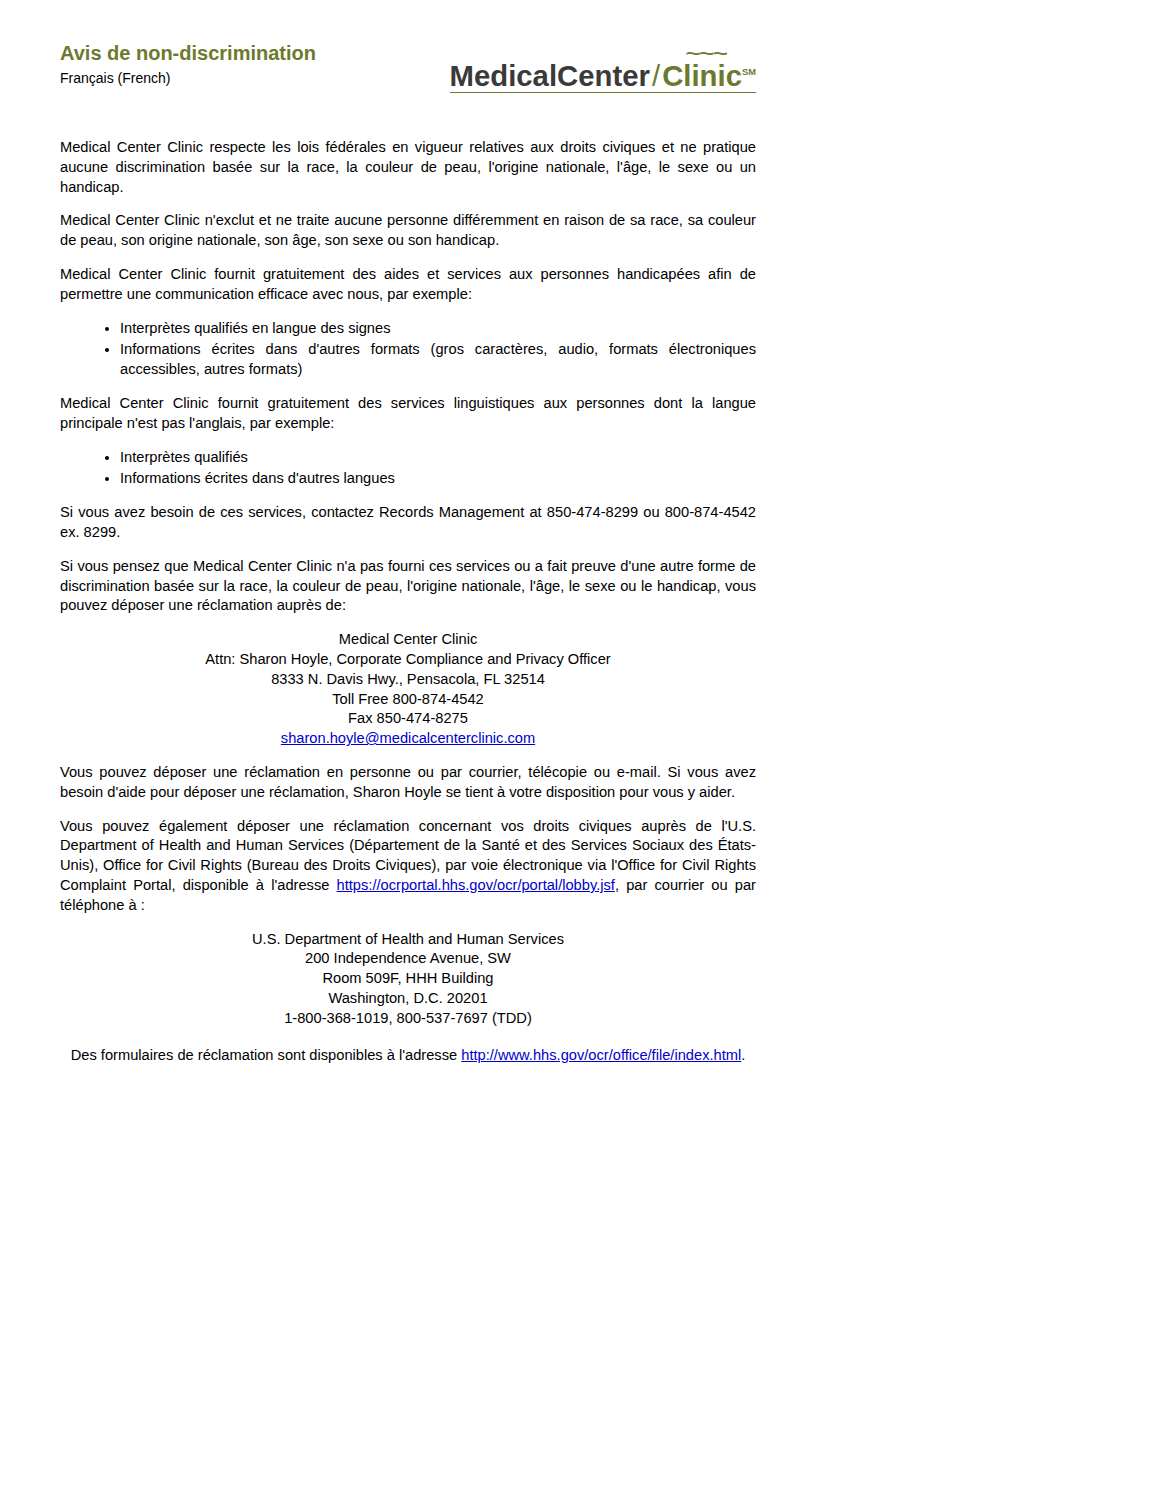Avis de non-discrimination
Français (French)
~~~ MedicalCenter/Clinic SM
Medical Center Clinic respecte les lois fédérales en vigueur relatives aux droits civiques et ne pratique aucune discrimination basée sur la race, la couleur de peau, l'origine nationale, l'âge, le sexe ou un handicap.
Medical Center Clinic n'exclut et ne traite aucune personne différemment en raison de sa race, sa couleur de peau, son origine nationale, son âge, son sexe ou son handicap.
Medical Center Clinic fournit gratuitement des aides et services aux personnes handicapées afin de permettre une communication efficace avec nous, par exemple:
Interprètes qualifiés en langue des signes
Informations écrites dans d'autres formats (gros caractères, audio, formats électroniques accessibles, autres formats)
Medical Center Clinic fournit gratuitement des services linguistiques aux personnes dont la langue principale n'est pas l'anglais, par exemple:
Interprètes qualifiés
Informations écrites dans d'autres langues
Si vous avez besoin de ces services, contactez Records Management at 850-474-8299 ou 800-874-4542 ex. 8299.
Si vous pensez que Medical Center Clinic n'a pas fourni ces services ou a fait preuve d'une autre forme de discrimination basée sur la race, la couleur de peau, l'origine nationale, l'âge, le sexe ou le handicap, vous pouvez déposer une réclamation auprès de:
Medical Center Clinic
Attn: Sharon Hoyle, Corporate Compliance and Privacy Officer
8333 N. Davis Hwy., Pensacola, FL 32514
Toll Free 800-874-4542
Fax 850-474-8275
sharon.hoyle@medicalcenterclinic.com
Vous pouvez déposer une réclamation en personne ou par courrier, télécopie ou e-mail. Si vous avez besoin d'aide pour déposer une réclamation, Sharon Hoyle se tient à votre disposition pour vous y aider.
Vous pouvez également déposer une réclamation concernant vos droits civiques auprès de l'U.S. Department of Health and Human Services (Département de la Santé et des Services Sociaux des États-Unis), Office for Civil Rights (Bureau des Droits Civiques), par voie électronique via l'Office for Civil Rights Complaint Portal, disponible à l'adresse https://ocrportal.hhs.gov/ocr/portal/lobby.jsf, par courrier ou par téléphone à :
U.S. Department of Health and Human Services
200 Independence Avenue, SW
Room 509F, HHH Building
Washington, D.C. 20201
1-800-368-1019, 800-537-7697 (TDD)
Des formulaires de réclamation sont disponibles à l'adresse http://www.hhs.gov/ocr/office/file/index.html.